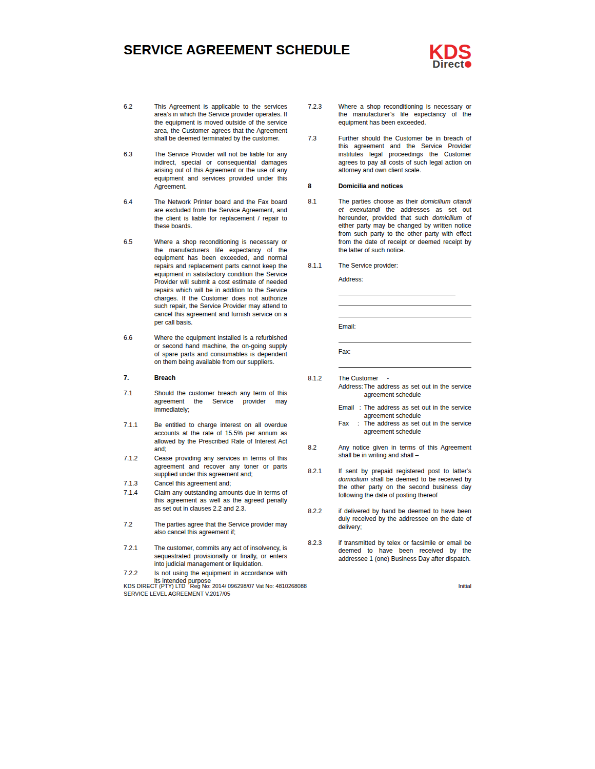SERVICE AGREEMENT SCHEDULE
KDS
Direct
6.2
This Agreement is applicable to the services area’s in which the Service provider operates. If the equipment is moved outside of the service area, the Customer agrees that the Agreement shall be deemed terminated by the customer.
6.3
The Service Provider will not be liable for any indirect, special or consequential damages arising out of this Agreement or the use of any equipment and services provided under this Agreement.
6.4
The Network Printer board and the Fax board are excluded from the Service Agreement, and the client is liable for replacement / repair to these boards.
6.5
Where a shop reconditioning is necessary or the manufacturers life expectancy of the equipment has been exceeded, and normal repairs and replacement parts cannot keep the equipment in satisfactory condition the Service Provider will submit a cost estimate of needed repairs which will be in addition to the Service charges. If the Customer does not authorize such repair, the Service Provider may attend to cancel this agreement and furnish service on a per call basis.
6.6
Where the equipment installed is a refurbished or second hand machine, the on-going supply of spare parts and consumables is dependent on them being available from our suppliers.
7.
Breach
7.1
Should the customer breach any term of this agreement the Service provider may immediately;
7.1.1
Be entitled to charge interest on all overdue accounts at the rate of 15.5% per annum as allowed by the Prescribed Rate of Interest Act and;
7.1.2
Cease providing any services in terms of this agreement and recover any toner or parts supplied under this agreement and;
7.1.3
Cancel this agreement and;
7.1.4
Claim any outstanding amounts due in terms of this agreement as well as the agreed penalty as set out in clauses 2.2 and 2.3.
7.2
The parties agree that the Service provider may also cancel this agreement if;
7.2.1
The customer, commits any act of insolvency, is sequestrated provisionally or finally, or enters into judicial management or liquidation.
7.2.2
Is not using the equipment in accordance with its intended purpose
7.2.3
Where a shop reconditioning is necessary or the manufacturer’s life expectancy of the equipment has been exceeded.
7.3
Further should the Customer be in breach of this agreement and the Service Provider institutes legal proceedings the Customer agrees to pay all costs of such legal action on attorney and own client scale.
8
Domicilia and notices
8.1
The parties choose as their domicilium citandi et exexutandi the addresses as set out hereunder, provided that such domicilium of either party may be changed by written notice from such party to the other party with effect from the date of receipt or deemed receipt by the latter of such notice.
8.1.1
The Service provider:
Address:
Email:
Fax:
8.1.2
The Customer -
Address:
The address as set out in the service agreement schedule
Email :
The address as set out in the service agreement schedule
Fax :
The address as set out in the service agreement schedule
8.2
Any notice given in terms of this Agreement shall be in writing and shall –
8.2.1
If sent by prepaid registered post to latter’s domicilium shall be deemed to be received by the other party on the second business day following the date of posting thereof
8.2.2
if delivered by hand be deemed to have been duly received by the addressee on the date of delivery;
8.2.3
if transmitted by telex or facsimile or email be deemed to have been received by the addressee 1 (one) Business Day after dispatch.
KDS DIRECT (PTY) LTD Reg No: 2014/ 096298/07 Vat No: 4810268088
SERVICE LEVEL AGREEMENT V.2017/05
Initial